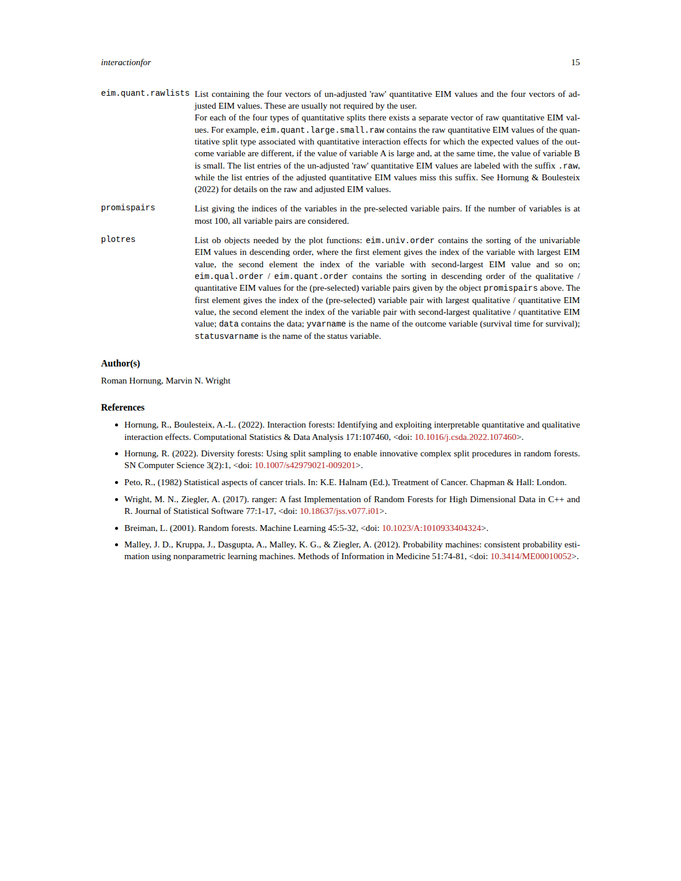interactionfor 15
eim.quant.rawlists
List containing the four vectors of un-adjusted 'raw' quantitative EIM values and the four vectors of adjusted EIM values. These are usually not required by the user.
For each of the four types of quantitative splits there exists a separate vector of raw quantitative EIM values. For example, eim.quant.large.small.raw contains the raw quantitative EIM values of the quantitative split type associated with quantitative interaction effects for which the expected values of the outcome variable are different, if the value of variable A is large and, at the same time, the value of variable B is small. The list entries of the un-adjusted 'raw' quantitative EIM values are labeled with the suffix .raw, while the list entries of the adjusted quantitative EIM values miss this suffix. See Hornung & Boulesteix (2022) for details on the raw and adjusted EIM values.
promispairs
List giving the indices of the variables in the pre-selected variable pairs. If the number of variables is at most 100, all variable pairs are considered.
plotres
List ob objects needed by the plot functions: eim.univ.order contains the sorting of the univariable EIM values in descending order, where the first element gives the index of the variable with largest EIM value, the second element the index of the variable with second-largest EIM value and so on; eim.qual.order / eim.quant.order contains the sorting in descending order of the qualitative / quantitative EIM values for the (pre-selected) variable pairs given by the object promispairs above. The first element gives the index of the (pre-selected) variable pair with largest qualitative / quantitative EIM value, the second element the index of the variable pair with second-largest qualitative / quantitative EIM value; data contains the data; yvarname is the name of the outcome variable (survival time for survival); statusvarname is the name of the status variable.
Author(s)
Roman Hornung, Marvin N. Wright
References
Hornung, R., Boulesteix, A.-L. (2022). Interaction forests: Identifying and exploiting interpretable quantitative and qualitative interaction effects. Computational Statistics & Data Analysis 171:107460, <doi: 10.1016/j.csda.2022.107460>.
Hornung, R. (2022). Diversity forests: Using split sampling to enable innovative complex split procedures in random forests. SN Computer Science 3(2):1, <doi: 10.1007/s42979021-009201>.
Peto, R., (1982) Statistical aspects of cancer trials. In: K.E. Halnam (Ed.), Treatment of Cancer. Chapman & Hall: London.
Wright, M. N., Ziegler, A. (2017). ranger: A fast Implementation of Random Forests for High Dimensional Data in C++ and R. Journal of Statistical Software 77:1-17, <doi: 10.18637/jss.v077.i01>.
Breiman, L. (2001). Random forests. Machine Learning 45:5-32, <doi: 10.1023/A:1010933404324>.
Malley, J. D., Kruppa, J., Dasgupta, A., Malley, K. G., & Ziegler, A. (2012). Probability machines: consistent probability estimation using nonparametric learning machines. Methods of Information in Medicine 51:74-81, <doi: 10.3414/ME00010052>.